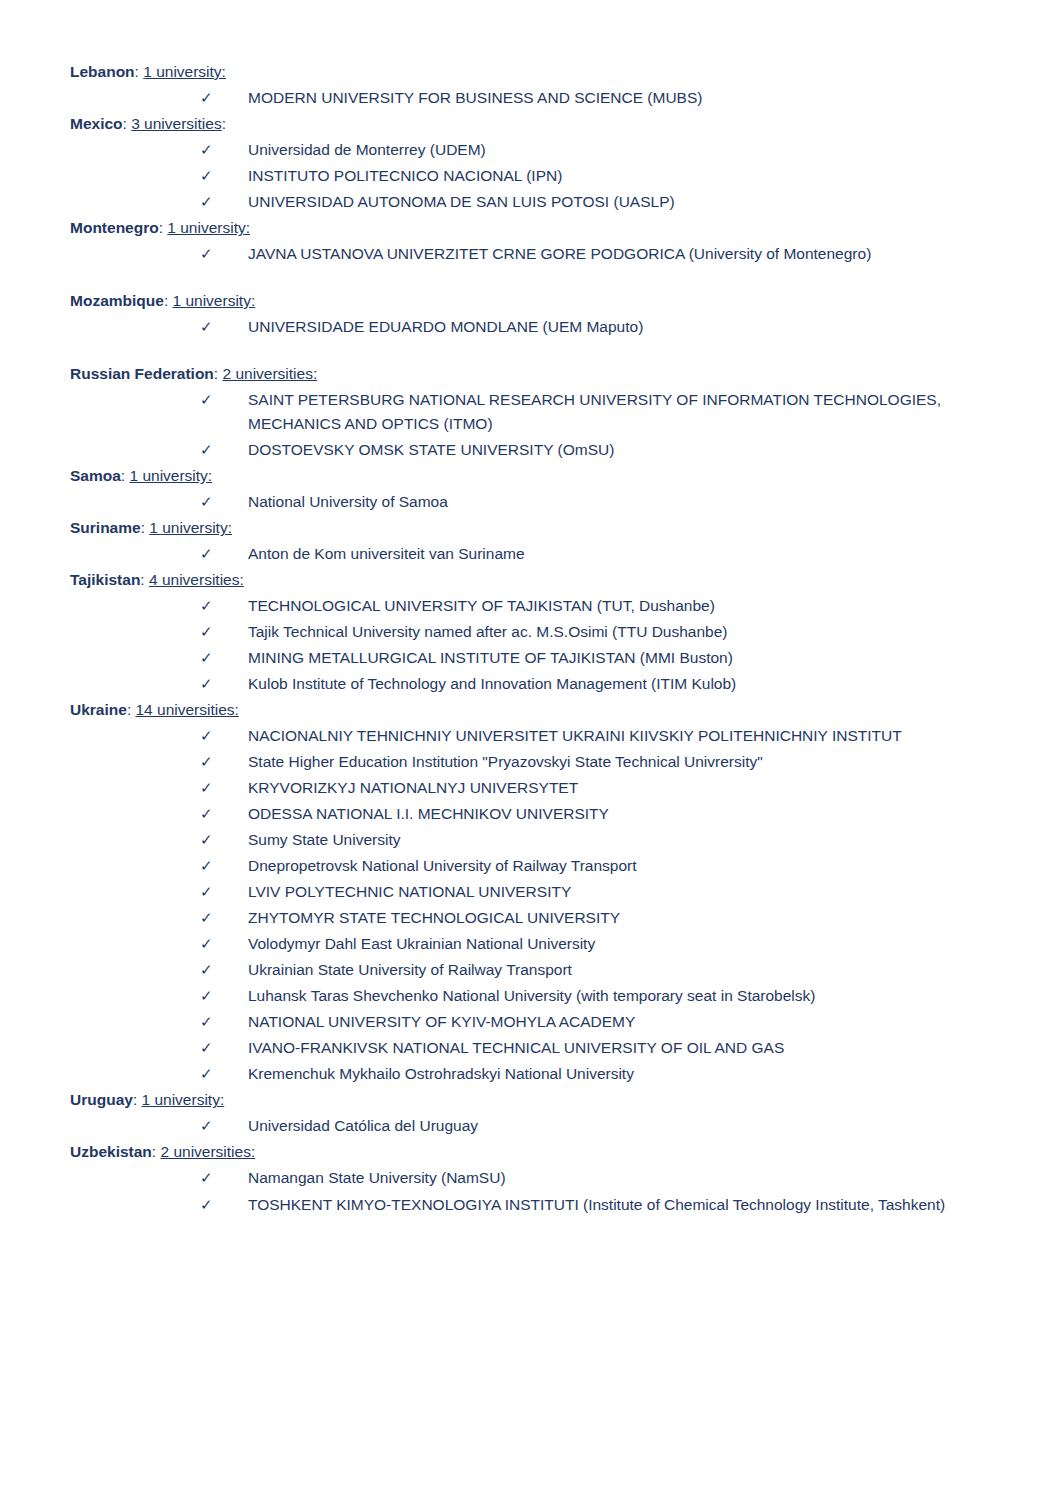Lebanon: 1 university:
MODERN UNIVERSITY FOR BUSINESS AND SCIENCE (MUBS)
Mexico: 3 universities:
Universidad de Monterrey (UDEM)
INSTITUTO POLITECNICO NACIONAL (IPN)
UNIVERSIDAD AUTONOMA DE SAN LUIS POTOSI (UASLP)
Montenegro: 1 university:
JAVNA USTANOVA UNIVERZITET CRNE GORE PODGORICA (University of Montenegro)
Mozambique: 1 university:
UNIVERSIDADE EDUARDO MONDLANE (UEM Maputo)
Russian Federation: 2 universities:
SAINT PETERSBURG NATIONAL RESEARCH UNIVERSITY OF INFORMATION TECHNOLOGIES, MECHANICS AND OPTICS (ITMO)
DOSTOEVSKY OMSK STATE UNIVERSITY (OmSU)
Samoa: 1 university:
National University of Samoa
Suriname: 1 university:
Anton de Kom universiteit van Suriname
Tajikistan: 4 universities:
TECHNOLOGICAL UNIVERSITY OF TAJIKISTAN (TUT, Dushanbe)
Tajik Technical University named after ac. M.S.Osimi (TTU Dushanbe)
MINING METALLURGICAL INSTITUTE OF TAJIKISTAN (MMI Buston)
Kulob Institute of Technology and Innovation Management (ITIM Kulob)
Ukraine: 14 universities:
NACIONALNIY TEHNICHNIY UNIVERSITET UKRAINI KIIVSKIY POLITEHNICHNIY INSTITUT
State Higher Education Institution "Pryazovskyi State Technical Univrersity"
KRYVORIZKYJ NATIONALNYJ UNIVERSYTET
ODESSA NATIONAL I.I. MECHNIKOV UNIVERSITY
Sumy State University
Dnepropetrovsk National University of Railway Transport
LVIV POLYTECHNIC NATIONAL UNIVERSITY
ZHYTOMYR STATE TECHNOLOGICAL UNIVERSITY
Volodymyr Dahl East Ukrainian National University
Ukrainian State University of Railway Transport
Luhansk Taras Shevchenko National University (with temporary seat in Starobelsk)
NATIONAL UNIVERSITY OF KYIV-MOHYLA ACADEMY
IVANO-FRANKIVSK NATIONAL TECHNICAL UNIVERSITY OF OIL AND GAS
Kremenchuk Mykhailo Ostrohradskyi National University
Uruguay: 1 university:
Universidad Católica del Uruguay
Uzbekistan: 2 universities:
Namangan State University (NamSU)
TOSHKENT KIMYO-TEXNOLOGIYA INSTITUTI (Institute of Chemical Technology Institute, Tashkent)